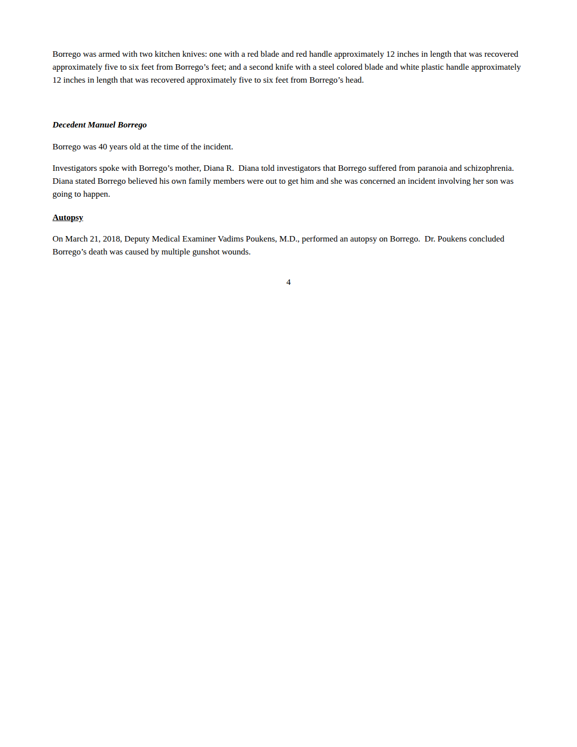Borrego was armed with two kitchen knives: one with a red blade and red handle approximately 12 inches in length that was recovered approximately five to six feet from Borrego’s feet; and a second knife with a steel colored blade and white plastic handle approximately 12 inches in length that was recovered approximately five to six feet from Borrego’s head.
Decedent Manuel Borrego
Borrego was 40 years old at the time of the incident.
Investigators spoke with Borrego’s mother, Diana R. Diana told investigators that Borrego suffered from paranoia and schizophrenia. Diana stated Borrego believed his own family members were out to get him and she was concerned an incident involving her son was going to happen.
Autopsy
On March 21, 2018, Deputy Medical Examiner Vadims Poukens, M.D., performed an autopsy on Borrego. Dr. Poukens concluded Borrego’s death was caused by multiple gunshot wounds.
4